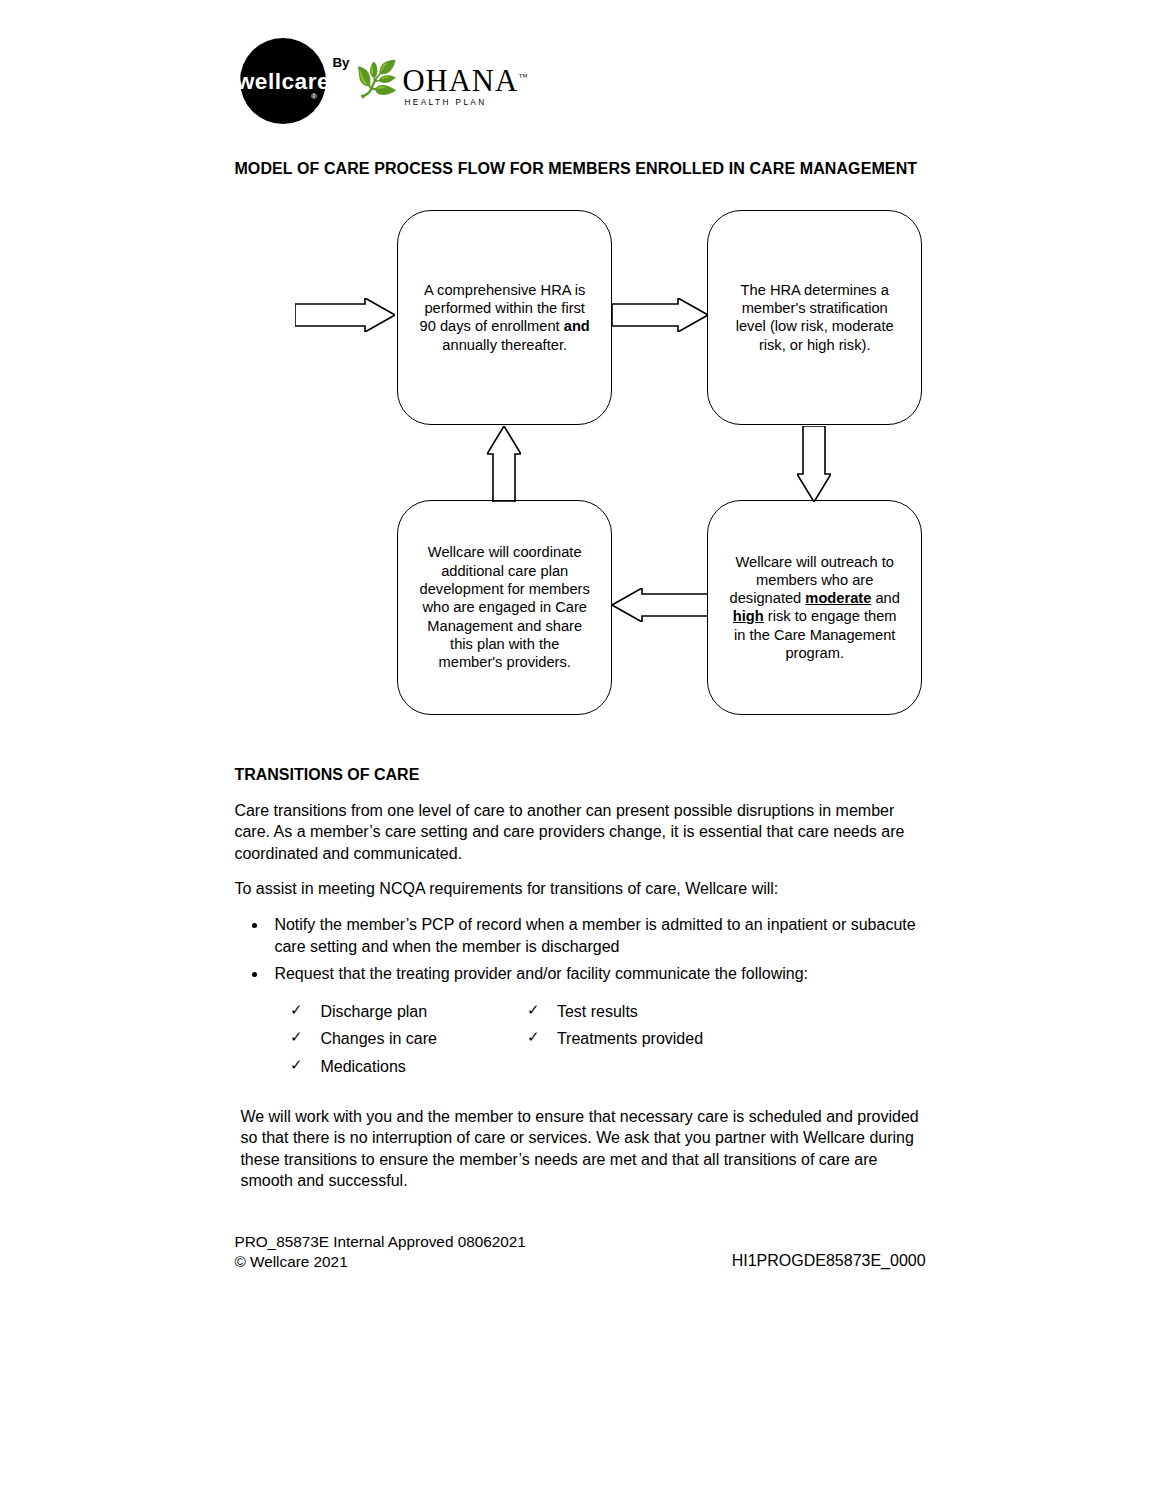wellcare®
By
🌿
OHANA™ HEALTH PLAN
MODEL OF CARE PROCESS FLOW FOR MEMBERS ENROLLED IN CARE MANAGEMENT
A comprehensive HRA is performed within the first 90 days of enrollment and annually thereafter.
The HRA determines a member's stratification level (low risk, moderate risk, or high risk).
Wellcare will outreach to members who are designated moderate and high risk to engage them in the Care Management program.
Wellcare will coordinate additional care plan development for members who are engaged in Care Management and share this plan with the member's providers.
TRANSITIONS OF CARE
Care transitions from one level of care to another can present possible disruptions in member care. As a member’s care setting and care providers change, it is essential that care needs are coordinated and communicated.
To assist in meeting NCQA requirements for transitions of care, Wellcare will:
Notify the member’s PCP of record when a member is admitted to an inpatient or subacute care setting and when the member is discharged
Request that the treating provider and/or facility communicate the following:
Discharge plan
Changes in care
Medications
Test results
Treatments provided
We will work with you and the member to ensure that necessary care is scheduled and provided so that there is no interruption of care or services. We ask that you partner with Wellcare during these transitions to ensure the member’s needs are met and that all transitions of care are smooth and successful.
PRO_85873E Internal Approved 08062021
© Wellcare 2021
HI1PROGDE85873E_0000